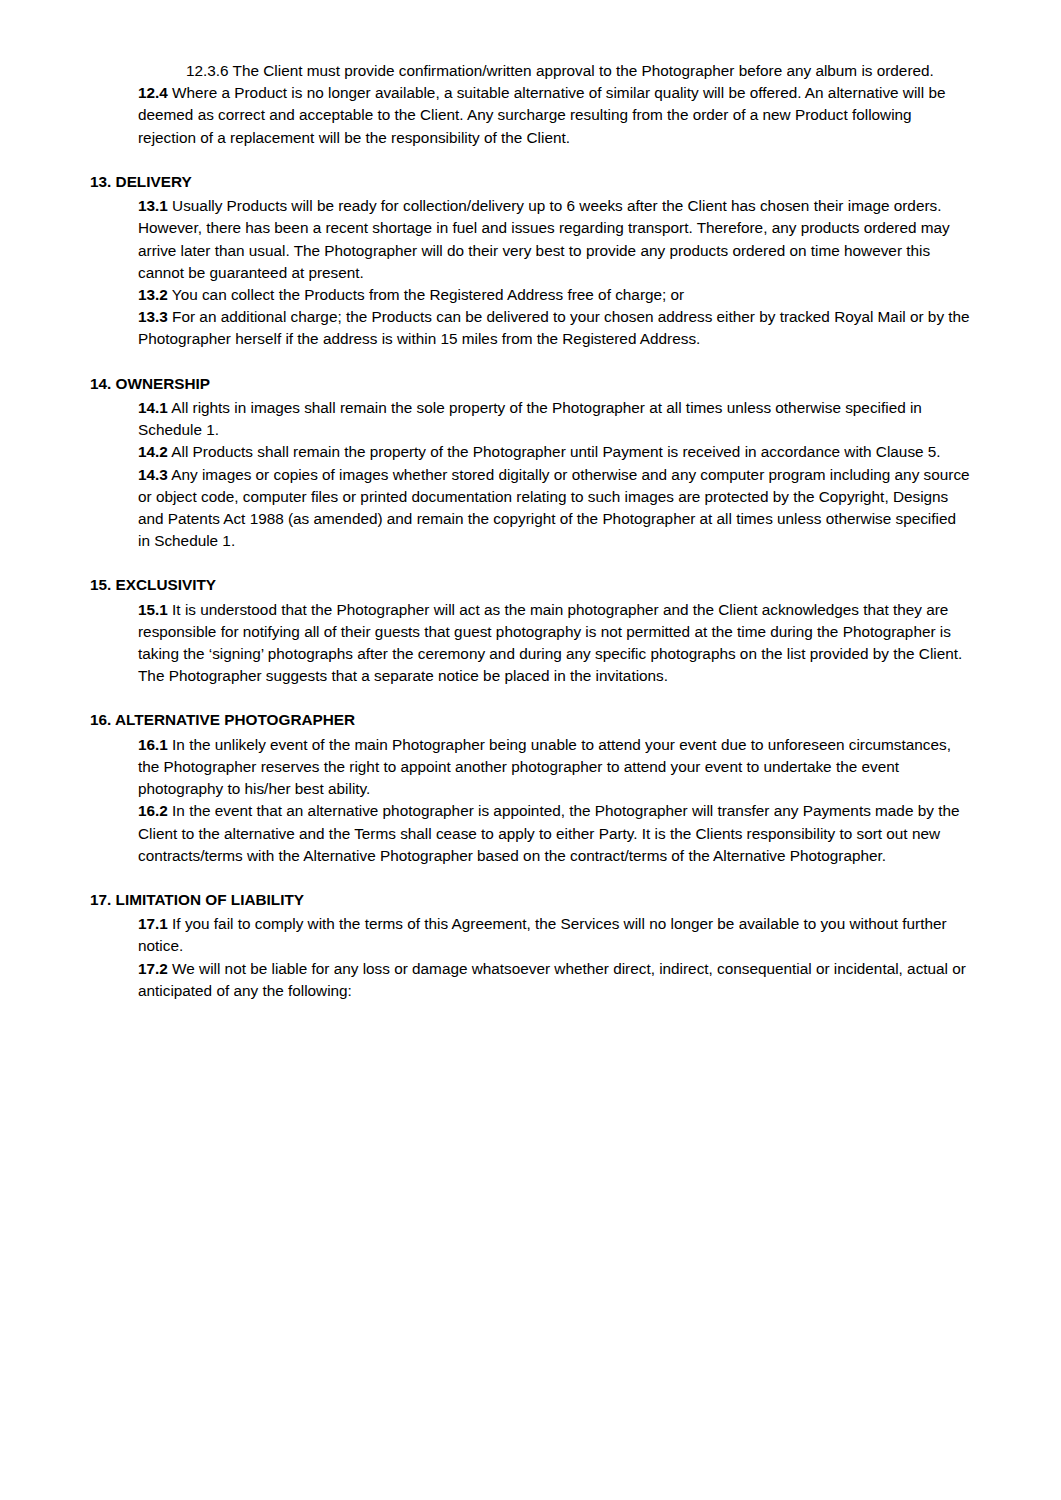12.3.6 The Client must provide confirmation/written approval to the Photographer before any album is ordered.
12.4 Where a Product is no longer available, a suitable alternative of similar quality will be offered. An alternative will be deemed as correct and acceptable to the Client. Any surcharge resulting from the order of a new Product following rejection of a replacement will be the responsibility of the Client.
13. Delivery
13.1 Usually Products will be ready for collection/delivery up to 6 weeks after the Client has chosen their image orders. However, there has been a recent shortage in fuel and issues regarding transport. Therefore, any products ordered may arrive later than usual. The Photographer will do their very best to provide any products ordered on time however this cannot be guaranteed at present.
13.2 You can collect the Products from the Registered Address free of charge; or
13.3 For an additional charge; the Products can be delivered to your chosen address either by tracked Royal Mail or by the Photographer herself if the address is within 15 miles from the Registered Address.
14. Ownership
14.1 All rights in images shall remain the sole property of the Photographer at all times unless otherwise specified in Schedule 1.
14.2 All Products shall remain the property of the Photographer until Payment is received in accordance with Clause 5.
14.3 Any images or copies of images whether stored digitally or otherwise and any computer program including any source or object code, computer files or printed documentation relating to such images are protected by the Copyright, Designs and Patents Act 1988 (as amended) and remain the copyright of the Photographer at all times unless otherwise specified in Schedule 1.
15. Exclusivity
15.1 It is understood that the Photographer will act as the main photographer and the Client acknowledges that they are responsible for notifying all of their guests that guest photography is not permitted at the time during the Photographer is taking the ‘signing’ photographs after the ceremony and during any specific photographs on the list provided by the Client. The Photographer suggests that a separate notice be placed in the invitations.
16. Alternative Photographer
16.1 In the unlikely event of the main Photographer being unable to attend your event due to unforeseen circumstances, the Photographer reserves the right to appoint another photographer to attend your event to undertake the event photography to his/her best ability.
16.2 In the event that an alternative photographer is appointed, the Photographer will transfer any Payments made by the Client to the alternative and the Terms shall cease to apply to either Party. It is the Clients responsibility to sort out new contracts/terms with the Alternative Photographer based on the contract/terms of the Alternative Photographer.
17. Limitation of Liability
17.1 If you fail to comply with the terms of this Agreement, the Services will no longer be available to you without further notice.
17.2 We will not be liable for any loss or damage whatsoever whether direct, indirect, consequential or incidental, actual or anticipated of any the following: